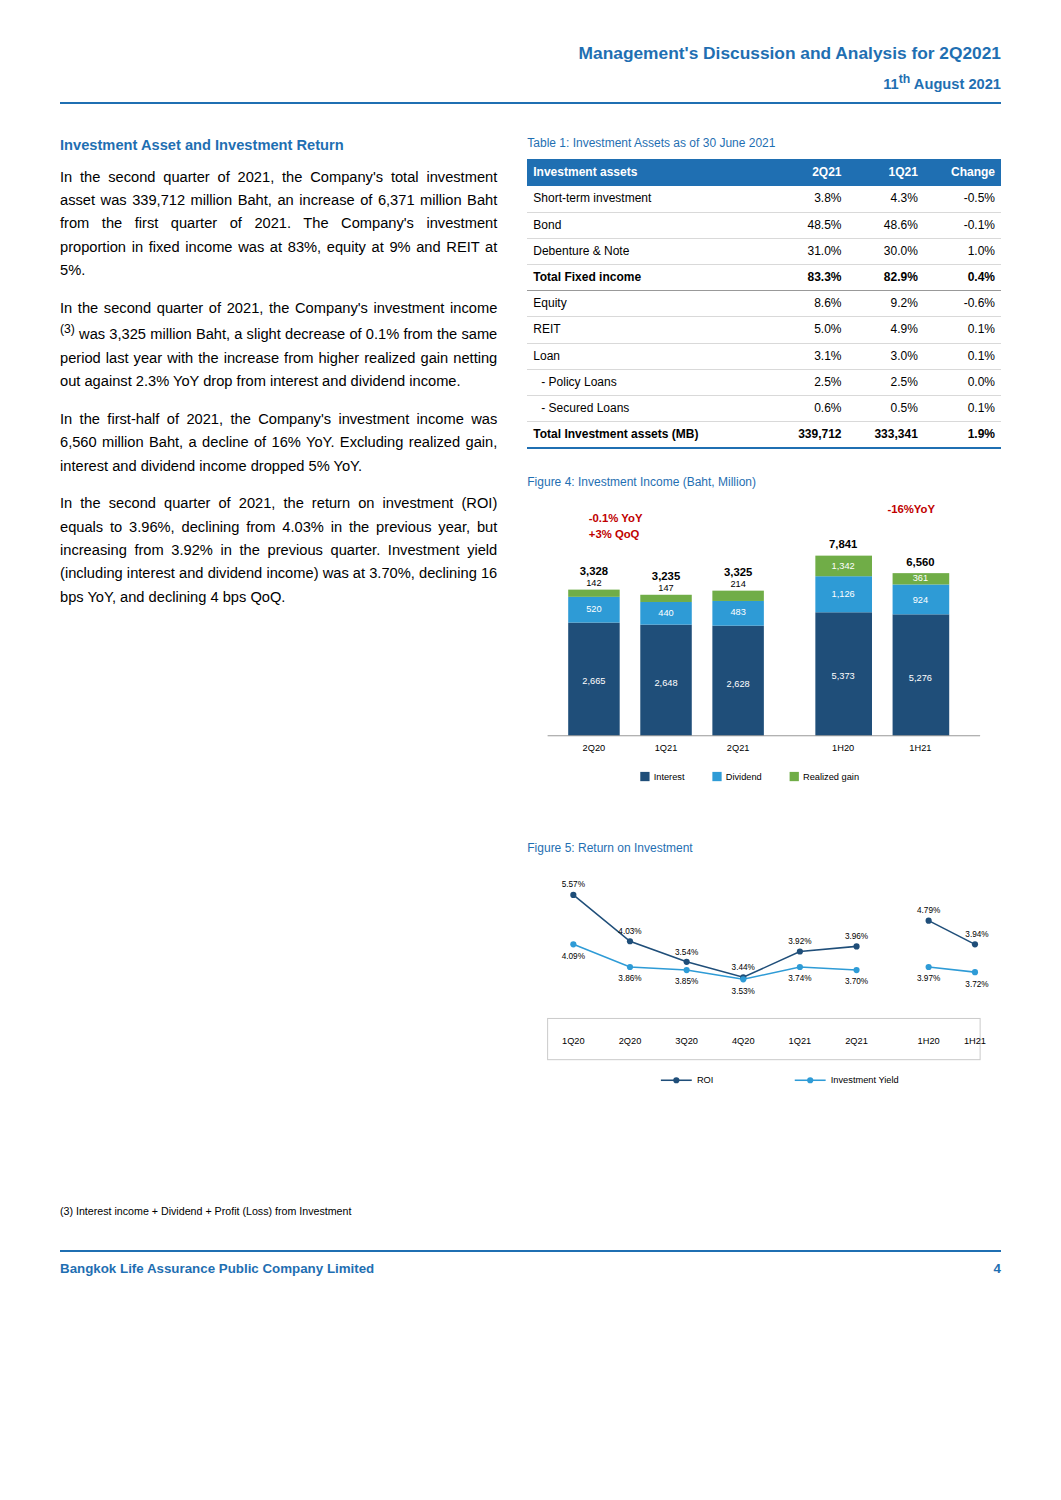Management's Discussion and Analysis for 2Q2021
11th August 2021
Investment Asset and Investment Return
In the second quarter of 2021, the Company's total investment asset was 339,712 million Baht, an increase of 6,371 million Baht from the first quarter of 2021. The Company's investment proportion in fixed income was at 83%, equity at 9% and REIT at 5%.
In the second quarter of 2021, the Company's investment income (3) was 3,325 million Baht, a slight decrease of 0.1% from the same period last year with the increase from higher realized gain netting out against 2.3% YoY drop from interest and dividend income.
In the first-half of 2021, the Company's investment income was 6,560 million Baht, a decline of 16% YoY. Excluding realized gain, interest and dividend income dropped 5% YoY.
In the second quarter of 2021, the return on investment (ROI) equals to 3.96%, declining from 4.03% in the previous year, but increasing from 3.92% in the previous quarter. Investment yield (including interest and dividend income) was at 3.70%, declining 16 bps YoY, and declining 4 bps QoQ.
Table 1: Investment Assets as of 30 June 2021
| Investment assets | 2Q21 | 1Q21 | Change |
| --- | --- | --- | --- |
| Short-term investment | 3.8% | 4.3% | -0.5% |
| Bond | 48.5% | 48.6% | -0.1% |
| Debenture & Note | 31.0% | 30.0% | 1.0% |
| Total Fixed income | 83.3% | 82.9% | 0.4% |
| Equity | 8.6% | 9.2% | -0.6% |
| REIT | 5.0% | 4.9% | 0.1% |
| Loan | 3.1% | 3.0% | 0.1% |
| - Policy Loans | 2.5% | 2.5% | 0.0% |
| - Secured Loans | 0.6% | 0.5% | 0.1% |
| Total Investment assets (MB) | 339,712 | 333,341 | 1.9% |
Figure 4: Investment Income (Baht, Million)
-0.1% YoY +3% QoQ -16%YoY 520 2,665 142 3,328 440 2,648 147 3,235 483 2,628 214 3,325 1,342 1,126 5,373 7,841 361 924 5,276 6,560 2Q20 1Q21 2Q21 1H20 1H21 Interest Dividend Realized gain
Figure 5: Return on Investment
5.57% 4.03% 3.54% 3.44% 3.92% 3.96% 4.79% 3.94% 4.09% 3.86% 3.85% 3.53% 3.74% 3.70% 3.97% 3.72% 1Q20 2Q20 3Q20 4Q20 1Q21 2Q21 1H20 1H21 ROI Investment Yield
(3) Interest income + Dividend + Profit (Loss) from Investment
Bangkok Life Assurance Public Company Limited 4